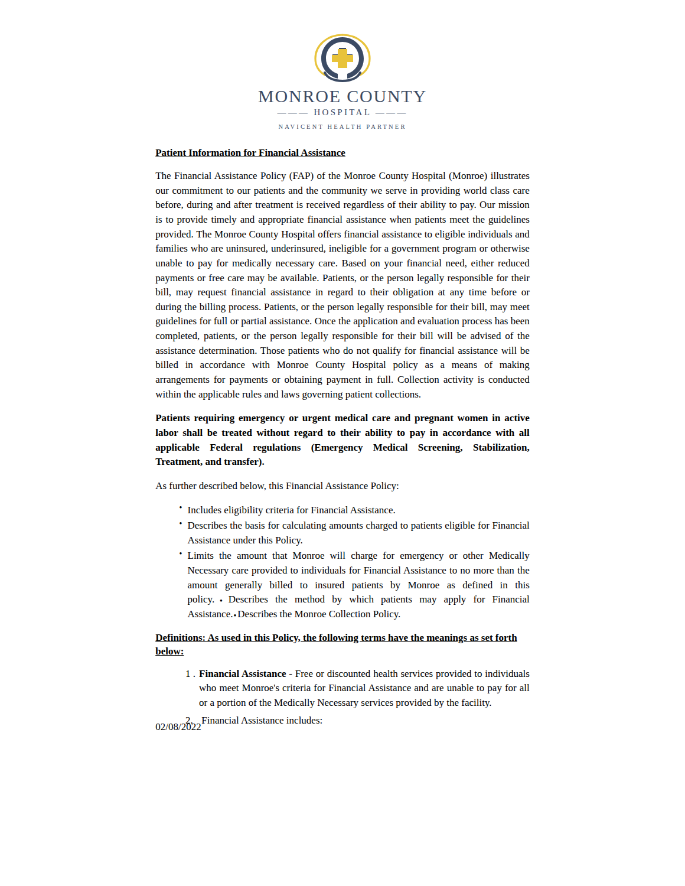MONROE COUNTY
——— HOSPITAL ———
NAVICENT HEALTH PARTNER
Patient Information for Financial Assistance
The Financial Assistance Policy (FAP) of the Monroe County Hospital (Monroe) illustrates our commitment to our patients and the community we serve in providing world class care before, during and after treatment is received regardless of their ability to pay. Our mission is to provide timely and appropriate financial assistance when patients meet the guidelines provided. The Monroe County Hospital offers financial assistance to eligible individuals and families who are uninsured, underinsured, ineligible for a government program or otherwise unable to pay for medically necessary care. Based on your financial need, either reduced payments or free care may be available. Patients, or the person legally responsible for their bill, may request financial assistance in regard to their obligation at any time before or during the billing process. Patients, or the person legally responsible for their bill, may meet guidelines for full or partial assistance. Once the application and evaluation process has been completed, patients, or the person legally responsible for their bill will be advised of the assistance determination. Those patients who do not qualify for financial assistance will be billed in accordance with Monroe County Hospital policy as a means of making arrangements for payments or obtaining payment in full. Collection activity is conducted within the applicable rules and laws governing patient collections.
Patients requiring emergency or urgent medical care and pregnant women in active labor shall be treated without regard to their ability to pay in accordance with all applicable Federal regulations (Emergency Medical Screening, Stabilization, Treatment, and transfer).
As further described below, this Financial Assistance Policy:
Includes eligibility criteria for Financial Assistance.
Describes the basis for calculating amounts charged to patients eligible for Financial Assistance under this Policy.
Limits the amount that Monroe will charge for emergency or other Medically Necessary care provided to individuals for Financial Assistance to no more than the amount generally billed to insured patients by Monroe as defined in this policy.●Describes the method by which patients may apply for Financial Assistance.●Describes the Monroe Collection Policy.
Definitions: As used in this Policy, the following terms have the meanings as set forth below:
1 . Financial Assistance - Free or discounted health services provided to individuals who meet Monroe's criteria for Financial Assistance and are unable to pay for all or a portion of the Medically Necessary services provided by the facility.
2. Financial Assistance includes:
02/08/2022